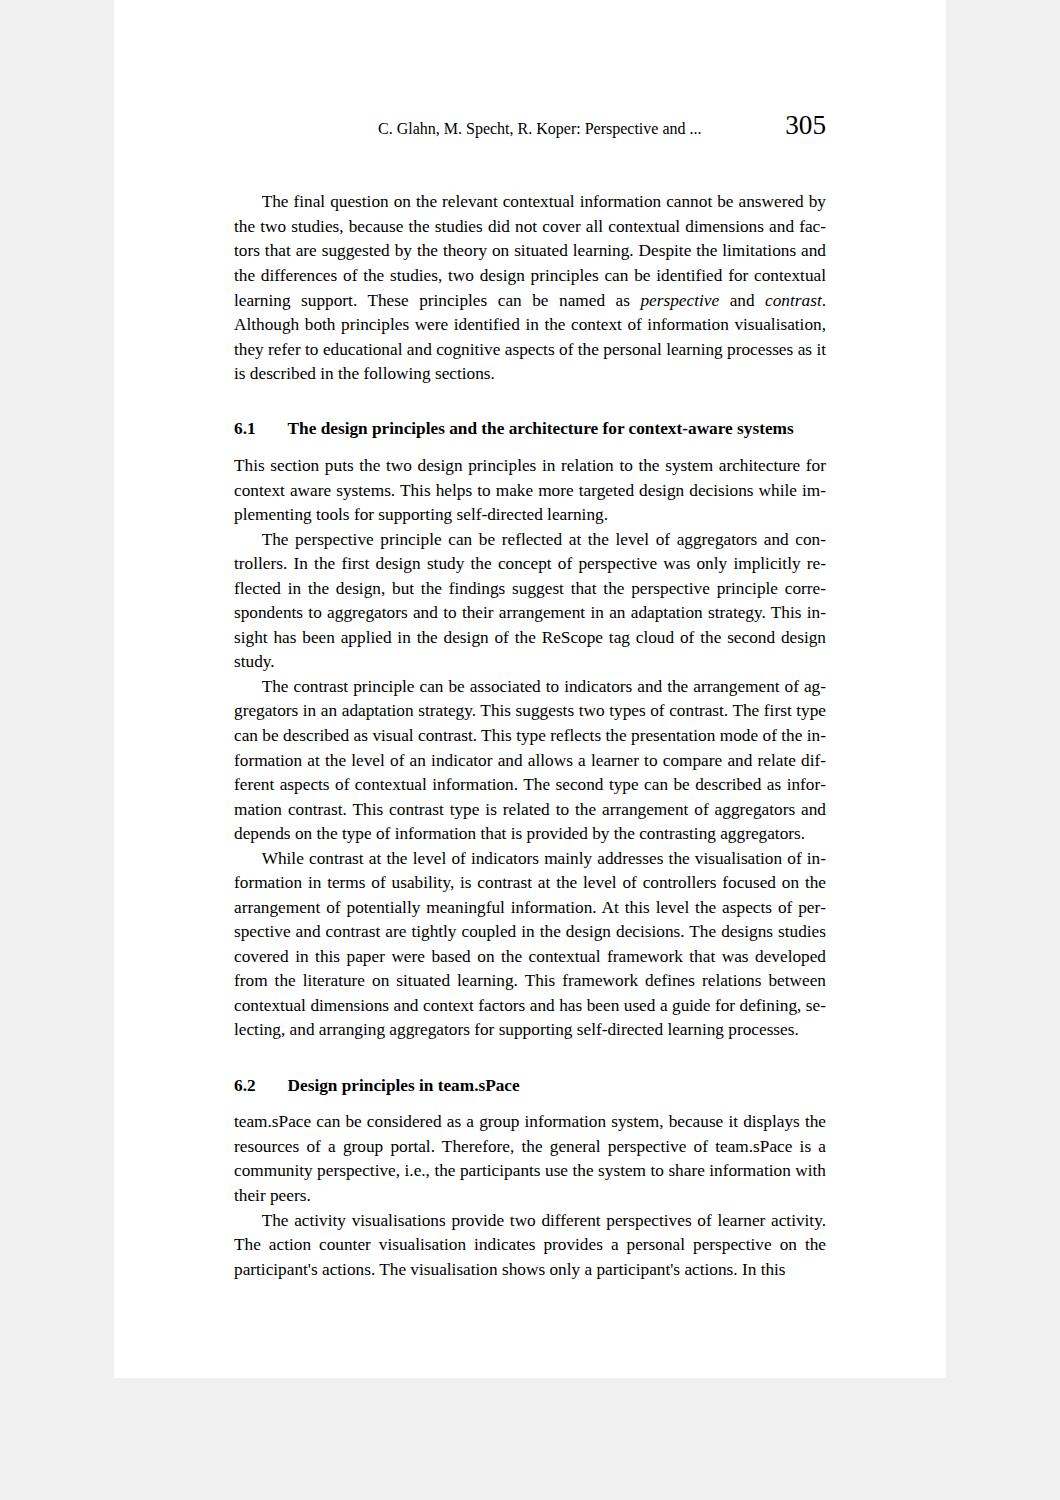C. Glahn, M. Specht, R. Koper: Perspective and ... 305
The final question on the relevant contextual information cannot be answered by the two studies, because the studies did not cover all contextual dimensions and factors that are suggested by the theory on situated learning. Despite the limitations and the differences of the studies, two design principles can be identified for contextual learning support. These principles can be named as perspective and contrast. Although both principles were identified in the context of information visualisation, they refer to educational and cognitive aspects of the personal learning processes as it is described in the following sections.
6.1 The design principles and the architecture for context-aware systems
This section puts the two design principles in relation to the system architecture for context aware systems. This helps to make more targeted design decisions while implementing tools for supporting self-directed learning.
The perspective principle can be reflected at the level of aggregators and controllers. In the first design study the concept of perspective was only implicitly reflected in the design, but the findings suggest that the perspective principle correspondents to aggregators and to their arrangement in an adaptation strategy. This insight has been applied in the design of the ReScope tag cloud of the second design study.
The contrast principle can be associated to indicators and the arrangement of aggregators in an adaptation strategy. This suggests two types of contrast. The first type can be described as visual contrast. This type reflects the presentation mode of the information at the level of an indicator and allows a learner to compare and relate different aspects of contextual information. The second type can be described as information contrast. This contrast type is related to the arrangement of aggregators and depends on the type of information that is provided by the contrasting aggregators.
While contrast at the level of indicators mainly addresses the visualisation of information in terms of usability, is contrast at the level of controllers focused on the arrangement of potentially meaningful information. At this level the aspects of perspective and contrast are tightly coupled in the design decisions. The designs studies covered in this paper were based on the contextual framework that was developed from the literature on situated learning. This framework defines relations between contextual dimensions and context factors and has been used a guide for defining, selecting, and arranging aggregators for supporting self-directed learning processes.
6.2 Design principles in team.sPace
team.sPace can be considered as a group information system, because it displays the resources of a group portal. Therefore, the general perspective of team.sPace is a community perspective, i.e., the participants use the system to share information with their peers.
The activity visualisations provide two different perspectives of learner activity. The action counter visualisation indicates provides a personal perspective on the participant's actions. The visualisation shows only a participant's actions. In this